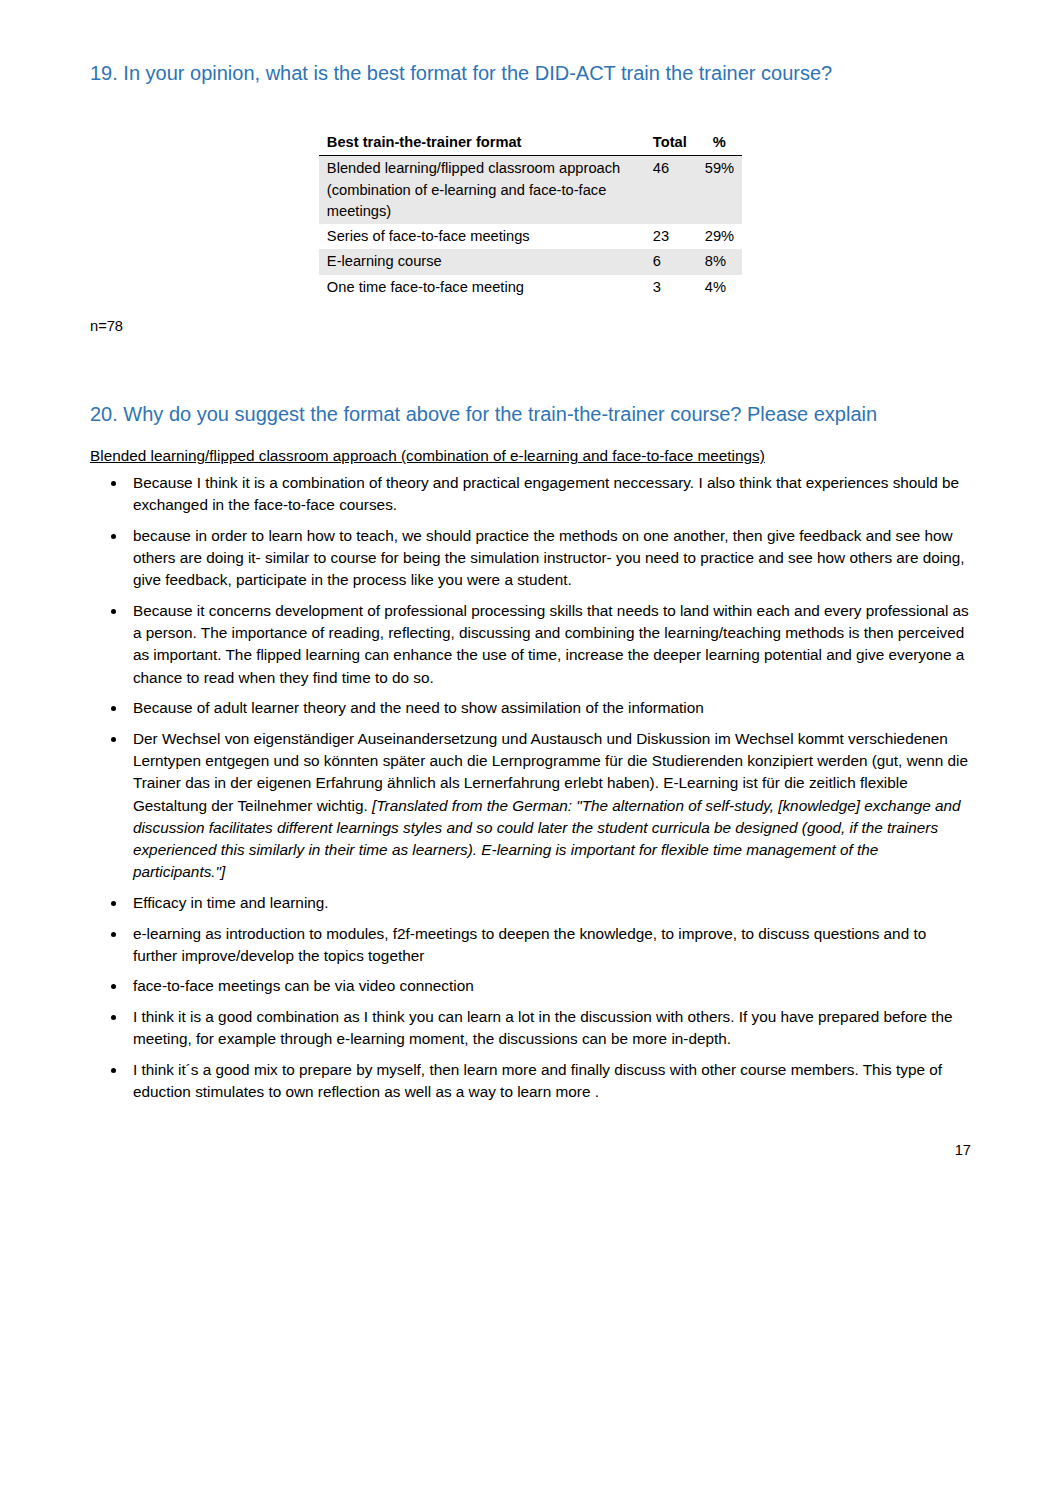19. In your opinion, what is the best format for the DID-ACT train the trainer course?
| Best train-the-trainer format | Total | % |
| --- | --- | --- |
| Blended learning/flipped classroom approach (combination of e-learning and face-to-face meetings) | 46 | 59% |
| Series of face-to-face meetings | 23 | 29% |
| E-learning course | 6 | 8% |
| One time face-to-face meeting | 3 | 4% |
n=78
20. Why do you suggest the format above for the train-the-trainer course? Please explain
Blended learning/flipped classroom approach (combination of e-learning and face-to-face meetings)
Because I think it is a combination of theory and practical engagement neccessary. I also think that experiences should be exchanged in the face-to-face courses.
because in order to learn how to teach, we should practice the methods on one another, then give feedback and see how others are doing it- similar to course for being the simulation instructor- you need to practice and see how others are doing, give feedback, participate in the process like you were a student.
Because it concerns development of professional processing skills that needs to land within each and every professional as a person. The importance of reading, reflecting, discussing and combining the learning/teaching methods is then perceived as important. The flipped learning can enhance the use of time, increase the deeper learning potential and give everyone a chance to read when they find time to do so.
Because of adult learner theory and the need to show assimilation of the information
Der Wechsel von eigenständiger Auseinandersetzung und Austausch und Diskussion im Wechsel kommt verschiedenen Lerntypen entgegen und so könnten später auch die Lernprogramme für die Studierenden konzipiert werden (gut, wenn die Trainer das in der eigenen Erfahrung ähnlich als Lernerfahrung erlebt haben). E-Learning ist für die zeitlich flexible Gestaltung der Teilnehmer wichtig. [Translated from the German: "The alternation of self-study, [knowledge] exchange and discussion facilitates different learnings styles and so could later the student curricula be designed (good, if the trainers experienced this similarly in their time as learners). E-learning is important for flexible time management of the participants."]
Efficacy in time and learning.
e-learning as introduction to modules, f2f-meetings to deepen the knowledge, to improve, to discuss questions and to further improve/develop the topics together
face-to-face meetings can be via video connection
I think it is a good combination as I think you can learn a lot in the discussion with others. If you have prepared before the meeting, for example through e-learning moment, the discussions can be more in-depth.
I think it´s a good mix to prepare by myself, then learn more and finally discuss with other course members. This type of eduction stimulates to own reflection as well as a way to learn more .
17